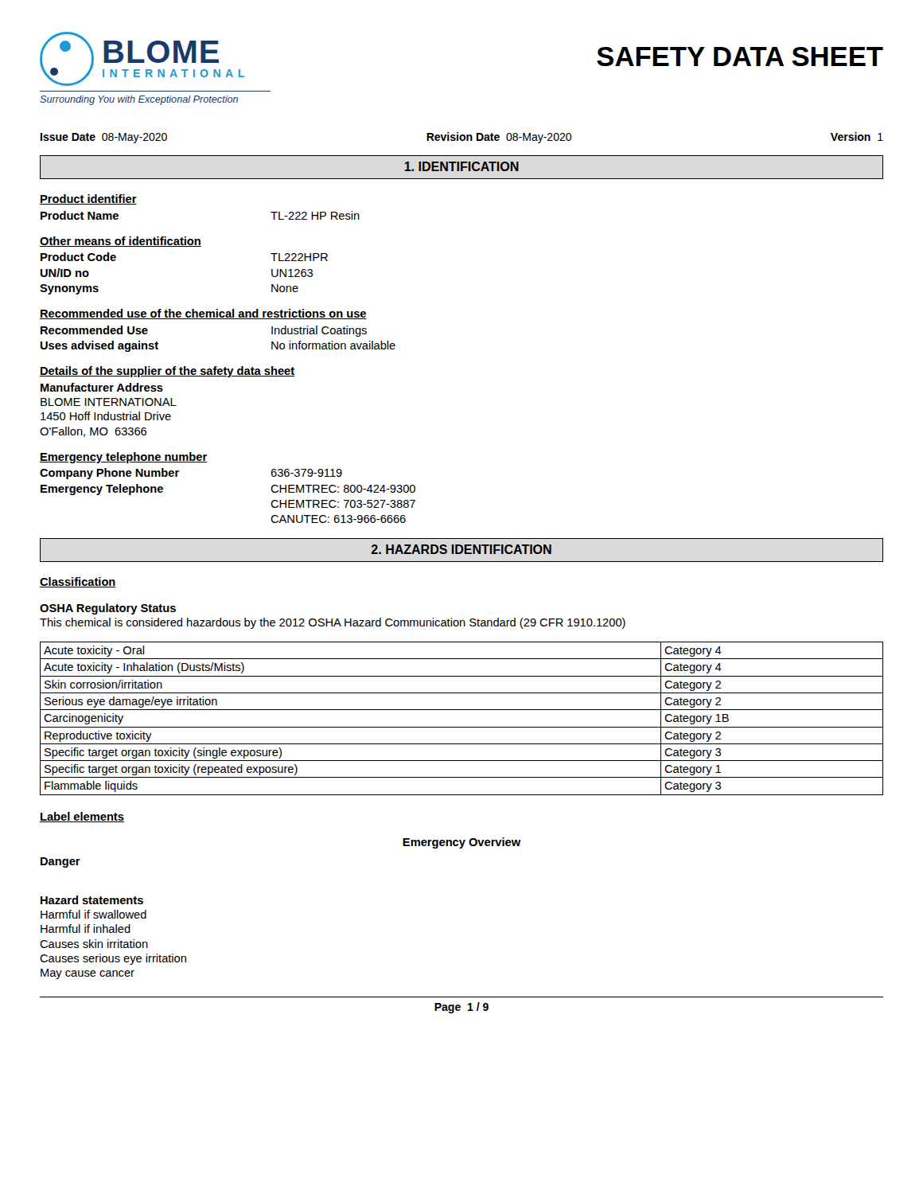BLOME
INTERNATIONAL
Surrounding You with Exceptional Protection
SAFETY DATA SHEET
Issue Date 08-May-2020
Revision Date 08-May-2020
Version 1
1. IDENTIFICATION
Product identifier
Product Name
TL-222 HP Resin
Other means of identification
Product Code
TL222HPR
UN/ID no
UN1263
Synonyms
None
Recommended use of the chemical and restrictions on use
Recommended Use
Industrial Coatings
Uses advised against
No information available
Details of the supplier of the safety data sheet
Manufacturer Address
BLOME INTERNATIONAL
1450 Hoff Industrial Drive
O'Fallon, MO 63366
Emergency telephone number
Company Phone Number
636-379-9119
Emergency Telephone
CHEMTREC: 800-424-9300
CHEMTREC: 703-527-3887
CANUTEC: 613-966-6666
2. HAZARDS IDENTIFICATION
Classification
OSHA Regulatory Status
This chemical is considered hazardous by the 2012 OSHA Hazard Communication Standard (29 CFR 1910.1200)
| Acute toxicity - Oral | Category 4 |
| Acute toxicity - Inhalation (Dusts/Mists) | Category 4 |
| Skin corrosion/irritation | Category 2 |
| Serious eye damage/eye irritation | Category 2 |
| Carcinogenicity | Category 1B |
| Reproductive toxicity | Category 2 |
| Specific target organ toxicity (single exposure) | Category 3 |
| Specific target organ toxicity (repeated exposure) | Category 1 |
| Flammable liquids | Category 3 |
Label elements
Emergency Overview
Danger
Hazard statements
Harmful if swallowed
Harmful if inhaled
Causes skin irritation
Causes serious eye irritation
May cause cancer
Page 1 / 9